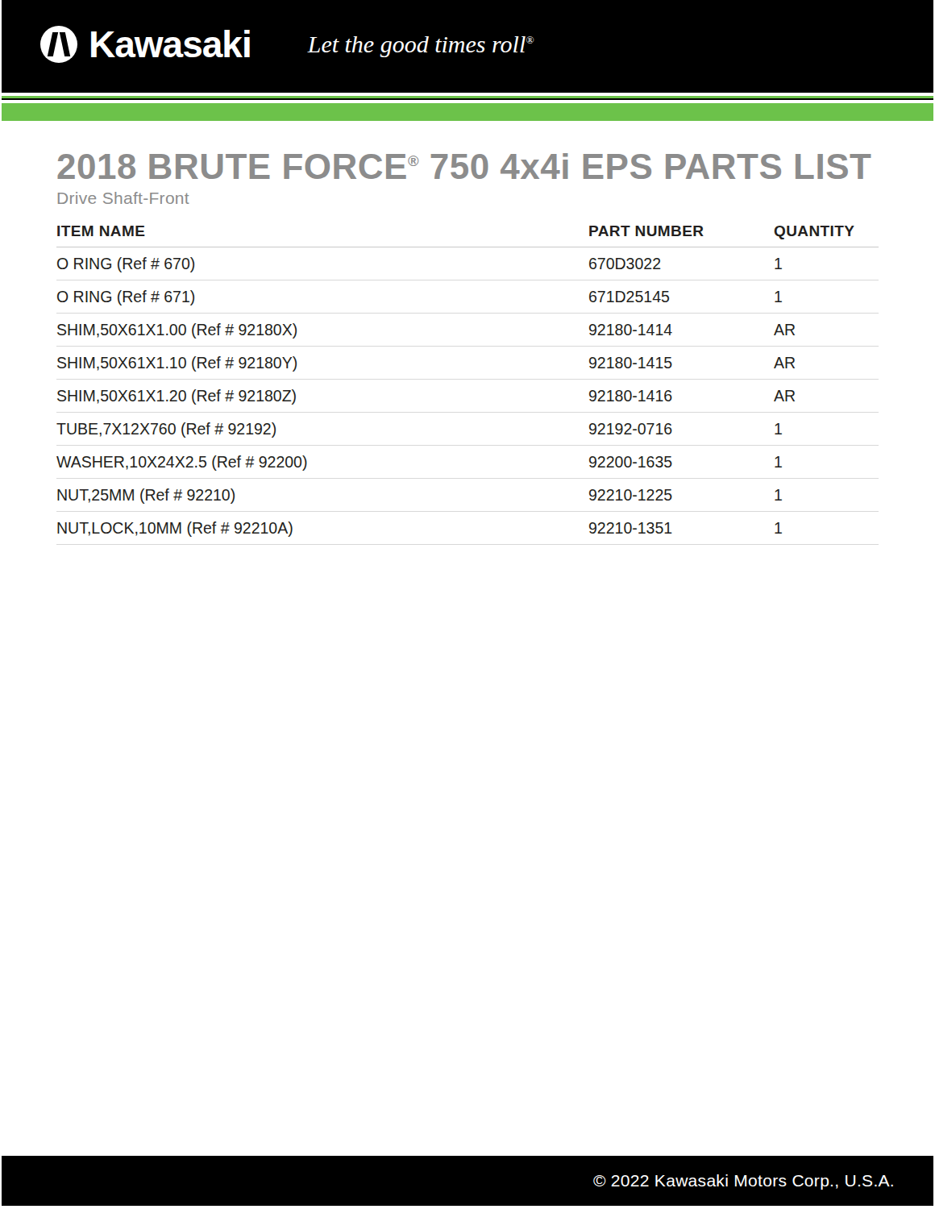Kawasaki
Let the good times roll®
2018 BRUTE FORCE® 750 4x4i EPS PARTS LIST
Drive Shaft-Front
| ITEM NAME | PART NUMBER | QUANTITY |
| --- | --- | --- |
| O RING (Ref # 670) | 670D3022 | 1 |
| O RING (Ref # 671) | 671D25145 | 1 |
| SHIM,50X61X1.00 (Ref # 92180X) | 92180-1414 | AR |
| SHIM,50X61X1.10 (Ref # 92180Y) | 92180-1415 | AR |
| SHIM,50X61X1.20 (Ref # 92180Z) | 92180-1416 | AR |
| TUBE,7X12X760 (Ref # 92192) | 92192-0716 | 1 |
| WASHER,10X24X2.5 (Ref # 92200) | 92200-1635 | 1 |
| NUT,25MM (Ref # 92210) | 92210-1225 | 1 |
| NUT,LOCK,10MM (Ref # 92210A) | 92210-1351 | 1 |
© 2022 Kawasaki Motors Corp., U.S.A.